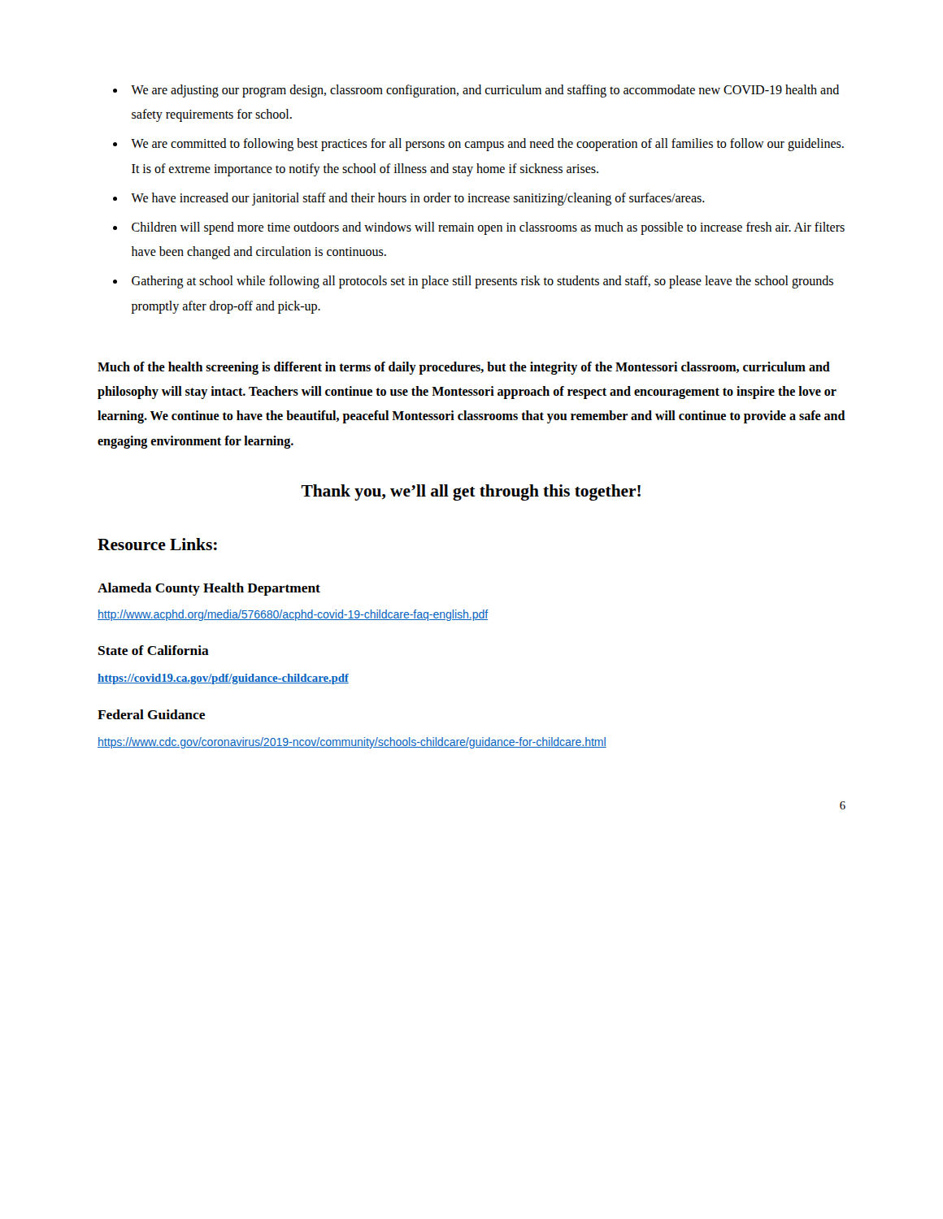We are adjusting our program design, classroom configuration, and curriculum and staffing to accommodate new COVID-19 health and safety requirements for school.
We are committed to following best practices for all persons on campus and need the cooperation of all families to follow our guidelines. It is of extreme importance to notify the school of illness and stay home if sickness arises.
We have increased our janitorial staff and their hours in order to increase sanitizing/cleaning of surfaces/areas.
Children will spend more time outdoors and windows will remain open in classrooms as much as possible to increase fresh air. Air filters have been changed and circulation is continuous.
Gathering at school while following all protocols set in place still presents risk to students and staff, so please leave the school grounds promptly after drop-off and pick-up.
Much of the health screening is different in terms of daily procedures, but the integrity of the Montessori classroom, curriculum and philosophy will stay intact. Teachers will continue to use the Montessori approach of respect and encouragement to inspire the love or learning. We continue to have the beautiful, peaceful Montessori classrooms that you remember and will continue to provide a safe and engaging environment for learning.
Thank you, we’ll all get through this together!
Resource Links:
Alameda County Health Department
http://www.acphd.org/media/576680/acphd-covid-19-childcare-faq-english.pdf
State of California
https://covid19.ca.gov/pdf/guidance-childcare.pdf
Federal Guidance
https://www.cdc.gov/coronavirus/2019-ncov/community/schools-childcare/guidance-for-childcare.html
6